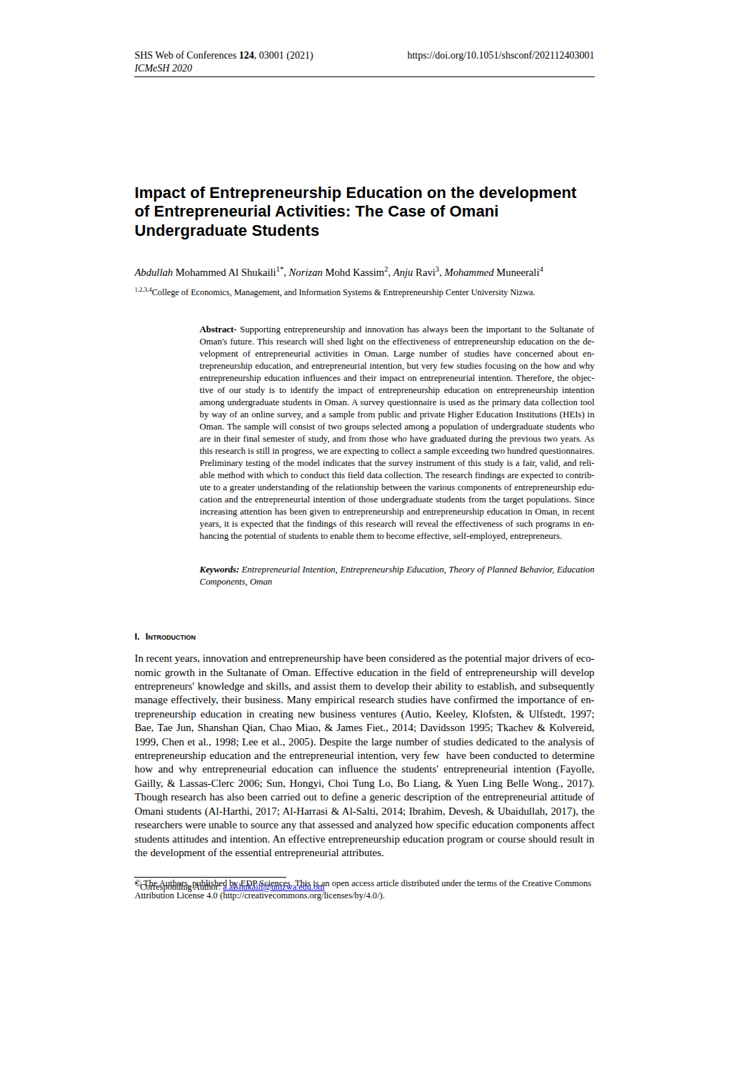SHS Web of Conferences 124, 03001 (2021)
ICMeSH 2020
https://doi.org/10.1051/shsconf/202112403001
Impact of Entrepreneurship Education on the development of Entrepreneurial Activities: The Case of Omani Undergraduate Students
Abdullah Mohammed Al Shukaili1*, Norizan Mohd Kassim2, Anju Ravi3, Mohammed Muneerali4
1,2,3,4College of Economics, Management, and Information Systems & Entrepreneurship Center University Nizwa.
Abstract- Supporting entrepreneurship and innovation has always been the important to the Sultanate of Oman's future. This research will shed light on the effectiveness of entrepreneurship education on the development of entrepreneurial activities in Oman. Large number of studies have concerned about entrepreneurship education, and entrepreneurial intention, but very few studies focusing on the how and why entrepreneurship education influences and their impact on entrepreneurial intention. Therefore, the objective of our study is to identify the impact of entrepreneurship education on entrepreneurship intention among undergraduate students in Oman. A survey questionnaire is used as the primary data collection tool by way of an online survey, and a sample from public and private Higher Education Institutions (HEIs) in Oman. The sample will consist of two groups selected among a population of undergraduate students who are in their final semester of study, and from those who have graduated during the previous two years. As this research is still in progress, we are expecting to collect a sample exceeding two hundred questionnaires. Preliminary testing of the model indicates that the survey instrument of this study is a fair, valid, and reliable method with which to conduct this field data collection. The research findings are expected to contribute to a greater understanding of the relationship between the various components of entrepreneurship education and the entrepreneurial intention of those undergraduate students from the target populations. Since increasing attention has been given to entrepreneurship and entrepreneurship education in Oman, in recent years, it is expected that the findings of this research will reveal the effectiveness of such programs in enhancing the potential of students to enable them to become effective, self-employed, entrepreneurs.
Keywords: Entrepreneurial Intention, Entrepreneurship Education, Theory of Planned Behavior, Education Components, Oman
I. Introduction
In recent years, innovation and entrepreneurship have been considered as the potential major drivers of economic growth in the Sultanate of Oman. Effective education in the field of entrepreneurship will develop entrepreneurs' knowledge and skills, and assist them to develop their ability to establish, and subsequently manage effectively, their business. Many empirical research studies have confirmed the importance of entrepreneurship education in creating new business ventures (Autio, Keeley, Klofsten, & Ulfstedt, 1997; Bae, Tae Jun, Shanshan Qian, Chao Miao, & James Fiet., 2014; Davidsson 1995; Tkachev & Kolvereid, 1999, Chen et al., 1998; Lee et al., 2005). Despite the large number of studies dedicated to the analysis of entrepreneurship education and the entrepreneurial intention, very few have been conducted to determine how and why entrepreneurial education can influence the students' entrepreneurial intention (Fayolle, Gailly, & Lassas-Clerc 2006; Sun, Hongyi, Choi Tung Lo, Bo Liang, & Yuen Ling Belle Wong., 2017). Though research has also been carried out to define a generic description of the entrepreneurial attitude of Omani students (Al-Harthi, 2017; Al-Harrasi & Al-Salti, 2014; Ibrahim, Devesh, & Ubaidullah, 2017), the researchers were unable to source any that assessed and analyzed how specific education components affect students attitudes and intention. An effective entrepreneurship education program or course should result in the development of the essential entrepreneurial attributes.
* Corresponding Author: a.alshukaili@unizwa.edu.om
© The Authors, published by EDP Sciences. This is an open access article distributed under the terms of the Creative Commons Attribution License 4.0 (http://creativecommons.org/licenses/by/4.0/).